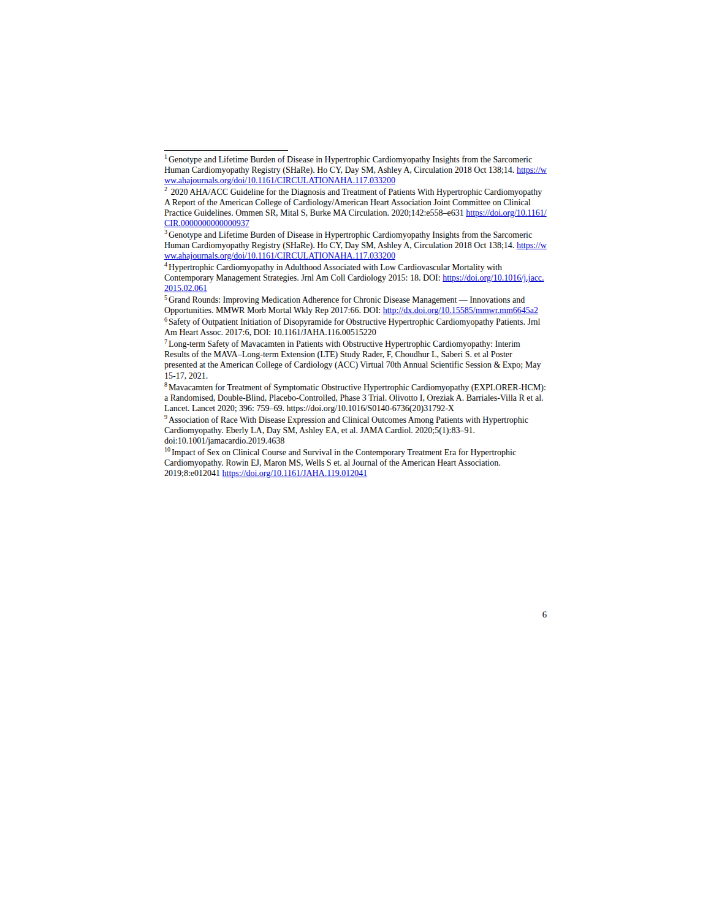1Genotype and Lifetime Burden of Disease in Hypertrophic Cardiomyopathy Insights from the Sarcomeric Human Cardiomyopathy Registry (SHaRe). Ho CY, Day SM, Ashley A, Circulation 2018 Oct 138;14. https://www.ahajournals.org/doi/10.1161/CIRCULATIONAHA.117.033200
2 2020 AHA/ACC Guideline for the Diagnosis and Treatment of Patients With Hypertrophic Cardiomyopathy A Report of the American College of Cardiology/American Heart Association Joint Committee on Clinical Practice Guidelines. Ommen SR, Mital S, Burke MA Circulation. 2020;142:e558–e631 https://doi.org/10.1161/CIR.0000000000000937
3Genotype and Lifetime Burden of Disease in Hypertrophic Cardiomyopathy Insights from the Sarcomeric Human Cardiomyopathy Registry (SHaRe). Ho CY, Day SM, Ashley A, Circulation 2018 Oct 138;14. https://www.ahajournals.org/doi/10.1161/CIRCULATIONAHA.117.033200
4Hypertrophic Cardiomyopathy in Adulthood Associated with Low Cardiovascular Mortality with Contemporary Management Strategies. Jrnl Am Coll Cardiology 2015: 18. DOI: https://doi.org/10.1016/j.jacc.2015.02.061
5Grand Rounds: Improving Medication Adherence for Chronic Disease Management — Innovations and Opportunities. MMWR Morb Mortal Wkly Rep 2017:66. DOI: http://dx.doi.org/10.15585/mmwr.mm6645a2
6Safety of Outpatient Initiation of Disopyramide for Obstructive Hypertrophic Cardiomyopathy Patients. Jrnl Am Heart Assoc. 2017:6, DOI: 10.1161/JAHA.116.00515220
7Long-term Safety of Mavacamten in Patients with Obstructive Hypertrophic Cardiomyopathy: Interim Results of the MAVA–Long-term Extension (LTE) Study Rader, F, Choudhur L, Saberi S. et al Poster presented at the American College of Cardiology (ACC) Virtual 70th Annual Scientific Session & Expo; May 15-17, 2021.
8Mavacamten for Treatment of Symptomatic Obstructive Hypertrophic Cardiomyopathy (EXPLORER-HCM): a Randomised, Double-Blind, Placebo-Controlled, Phase 3 Trial. Olivotto I, Oreziak A. Barriales-Villa R et al. Lancet. Lancet 2020; 396: 759–69. https://doi.org/10.1016/S0140-6736(20)31792-X
9Association of Race With Disease Expression and Clinical Outcomes Among Patients with Hypertrophic Cardiomyopathy. Eberly LA, Day SM, Ashley EA, et al. JAMA Cardiol. 2020;5(1):83–91. doi:10.1001/jamacardio.2019.4638
10Impact of Sex on Clinical Course and Survival in the Contemporary Treatment Era for Hypertrophic Cardiomyopathy. Rowin EJ, Maron MS, Wells S et. al Journal of the American Heart Association. 2019;8:e012041 https://doi.org/10.1161/JAHA.119.012041
6